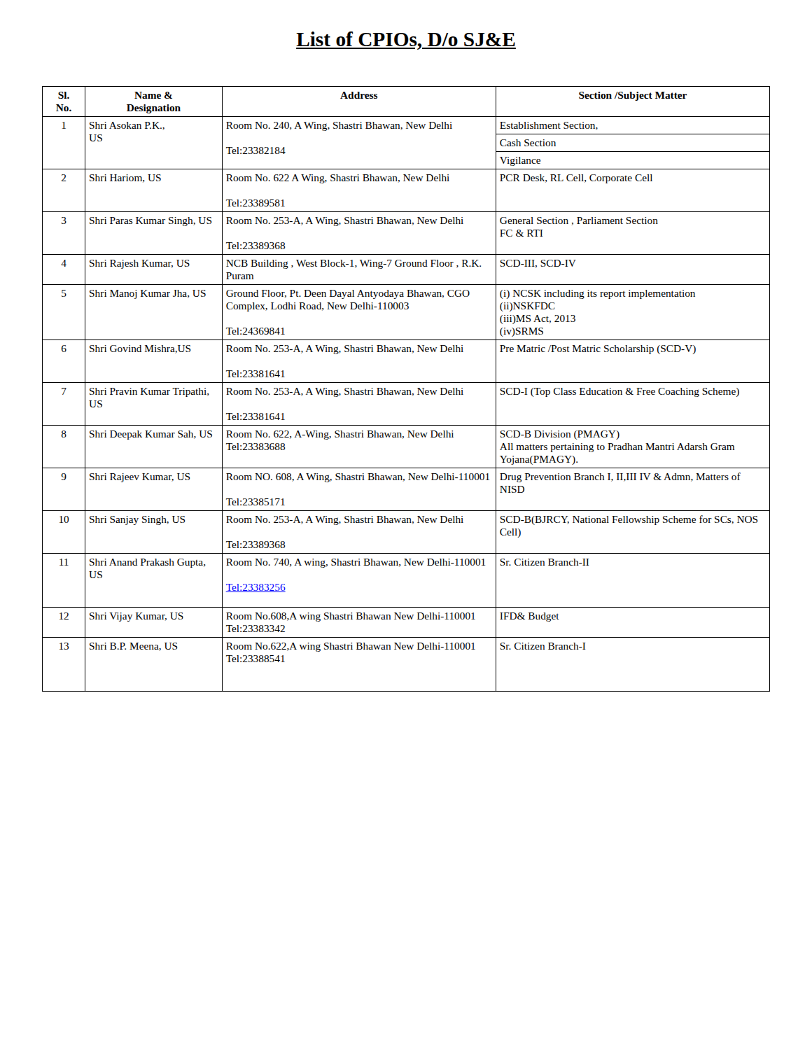List of CPIOs, D/o SJ&E
| Sl. No. | Name & Designation | Address | Section /Subject Matter |
| --- | --- | --- | --- |
| 1 | Shri Asokan P.K., US | Room No. 240, A Wing, Shastri Bhawan, New Delhi Tel:23382184 | Establishment Section, |
| Cash Section |
| Vigilance |
| 2 | Shri Hariom, US | Room No. 622 A Wing, Shastri Bhawan, New Delhi Tel:23389581 | PCR Desk, RL Cell, Corporate Cell |
| 3 | Shri Paras Kumar Singh, US | Room No. 253-A, A Wing, Shastri Bhawan, New Delhi Tel:23389368 | General Section , Parliament Section FC & RTI |
| 4 | Shri Rajesh Kumar, US | NCB Building , West Block-1, Wing-7 Ground Floor , R.K. Puram | SCD-III, SCD-IV |
| 5 | Shri Manoj Kumar Jha, US | Ground Floor, Pt. Deen Dayal Antyodaya Bhawan, CGO Complex, Lodhi Road, New Delhi-110003 Tel:24369841 | (i) NCSK including its report implementation (ii)NSKFDC (iii)MS Act, 2013 (iv)SRMS |
| 6 | Shri Govind Mishra,US | Room No. 253-A, A Wing, Shastri Bhawan, New Delhi Tel:23381641 | Pre Matric /Post Matric Scholarship (SCD-V) |
| 7 | Shri Pravin Kumar Tripathi, US | Room No. 253-A, A Wing, Shastri Bhawan, New Delhi Tel:23381641 | SCD-I (Top Class Education & Free Coaching Scheme) |
| 8 | Shri Deepak Kumar Sah, US | Room No. 622, A-Wing, Shastri Bhawan, New Delhi Tel:23383688 | SCD-B Division (PMAGY) All matters pertaining to Pradhan Mantri Adarsh Gram Yojana(PMAGY). |
| 9 | Shri Rajeev Kumar, US | Room NO. 608, A Wing, Shastri Bhawan, New Delhi-110001 Tel:23385171 | Drug Prevention Branch I, II,III IV & Admn, Matters of NISD |
| 10 | Shri Sanjay Singh, US | Room No. 253-A, A Wing, Shastri Bhawan, New Delhi Tel:23389368 | SCD-B(BJRCY, National Fellowship Scheme for SCs, NOS Cell) |
| 11 | Shri Anand Prakash Gupta, US | Room No. 740, A wing, Shastri Bhawan, New Delhi-110001 Tel:23383256 | Sr. Citizen Branch-II |
| 12 | Shri Vijay Kumar, US | Room No.608,A wing Shastri Bhawan New Delhi-110001 Tel:23383342 | IFD& Budget |
| 13 | Shri B.P. Meena, US | Room No.622,A wing Shastri Bhawan New Delhi-110001 Tel:23388541 | Sr. Citizen Branch-I |